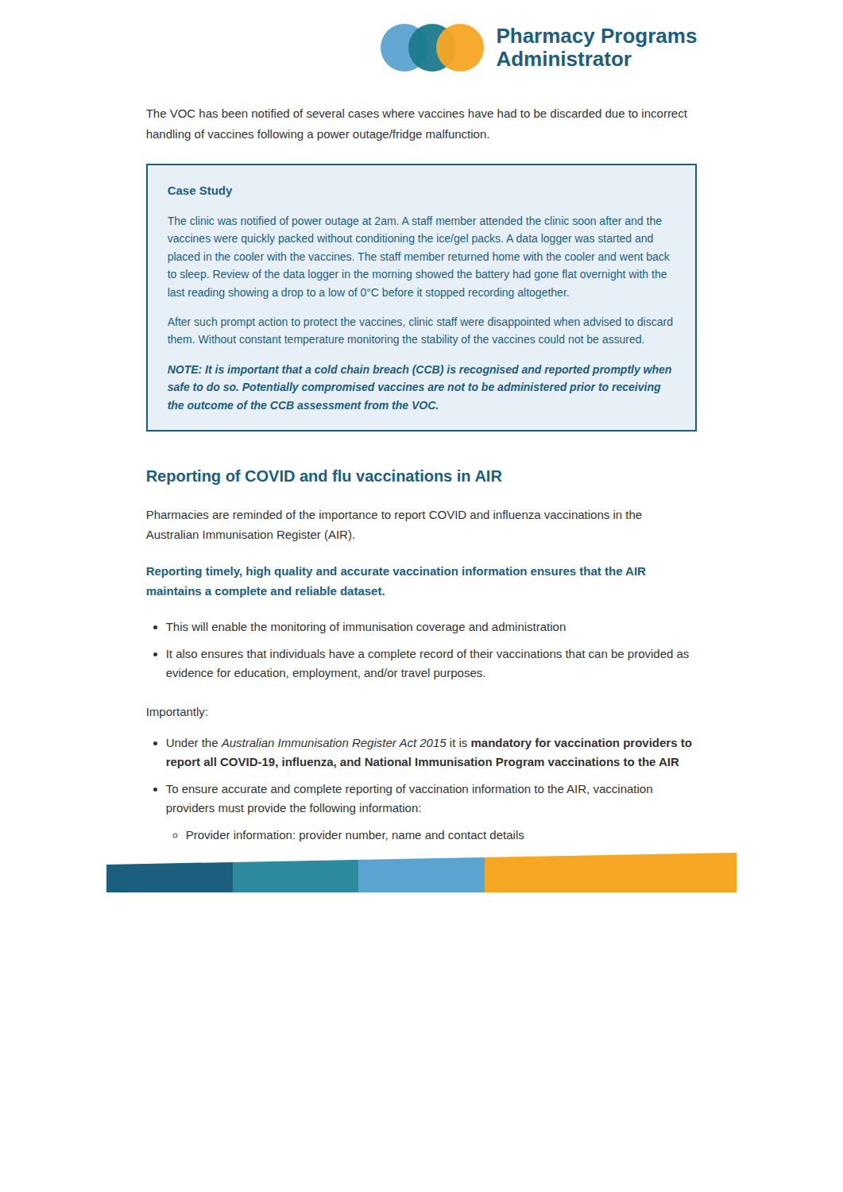Pharmacy Programs
Administrator
The VOC has been notified of several cases where vaccines have had to be discarded due to incorrect handling of vaccines following a power outage/fridge malfunction.
Case Study
The clinic was notified of power outage at 2am. A staff member attended the clinic soon after and the vaccines were quickly packed without conditioning the ice/gel packs. A data logger was started and placed in the cooler with the vaccines. The staff member returned home with the cooler and went back to sleep. Review of the data logger in the morning showed the battery had gone flat overnight with the last reading showing a drop to a low of 0°C before it stopped recording altogether.
After such prompt action to protect the vaccines, clinic staff were disappointed when advised to discard them. Without constant temperature monitoring the stability of the vaccines could not be assured.
NOTE: It is important that a cold chain breach (CCB) is recognised and reported promptly when safe to do so. Potentially compromised vaccines are not to be administered prior to receiving the outcome of the CCB assessment from the VOC.
Reporting of COVID and flu vaccinations in AIR
Pharmacies are reminded of the importance to report COVID and influenza vaccinations in the Australian Immunisation Register (AIR).
Reporting timely, high quality and accurate vaccination information ensures that the AIR maintains a complete and reliable dataset.
This will enable the monitoring of immunisation coverage and administration
It also ensures that individuals have a complete record of their vaccinations that can be provided as evidence for education, employment, and/or travel purposes.
Importantly:
Under the Australian Immunisation Register Act 2015 it is mandatory for vaccination providers to report all COVID-19, influenza, and National Immunisation Program vaccinations to the AIR
To ensure accurate and complete reporting of vaccination information to the AIR, vaccination providers must provide the following information:
Provider information: provider number, name and contact details